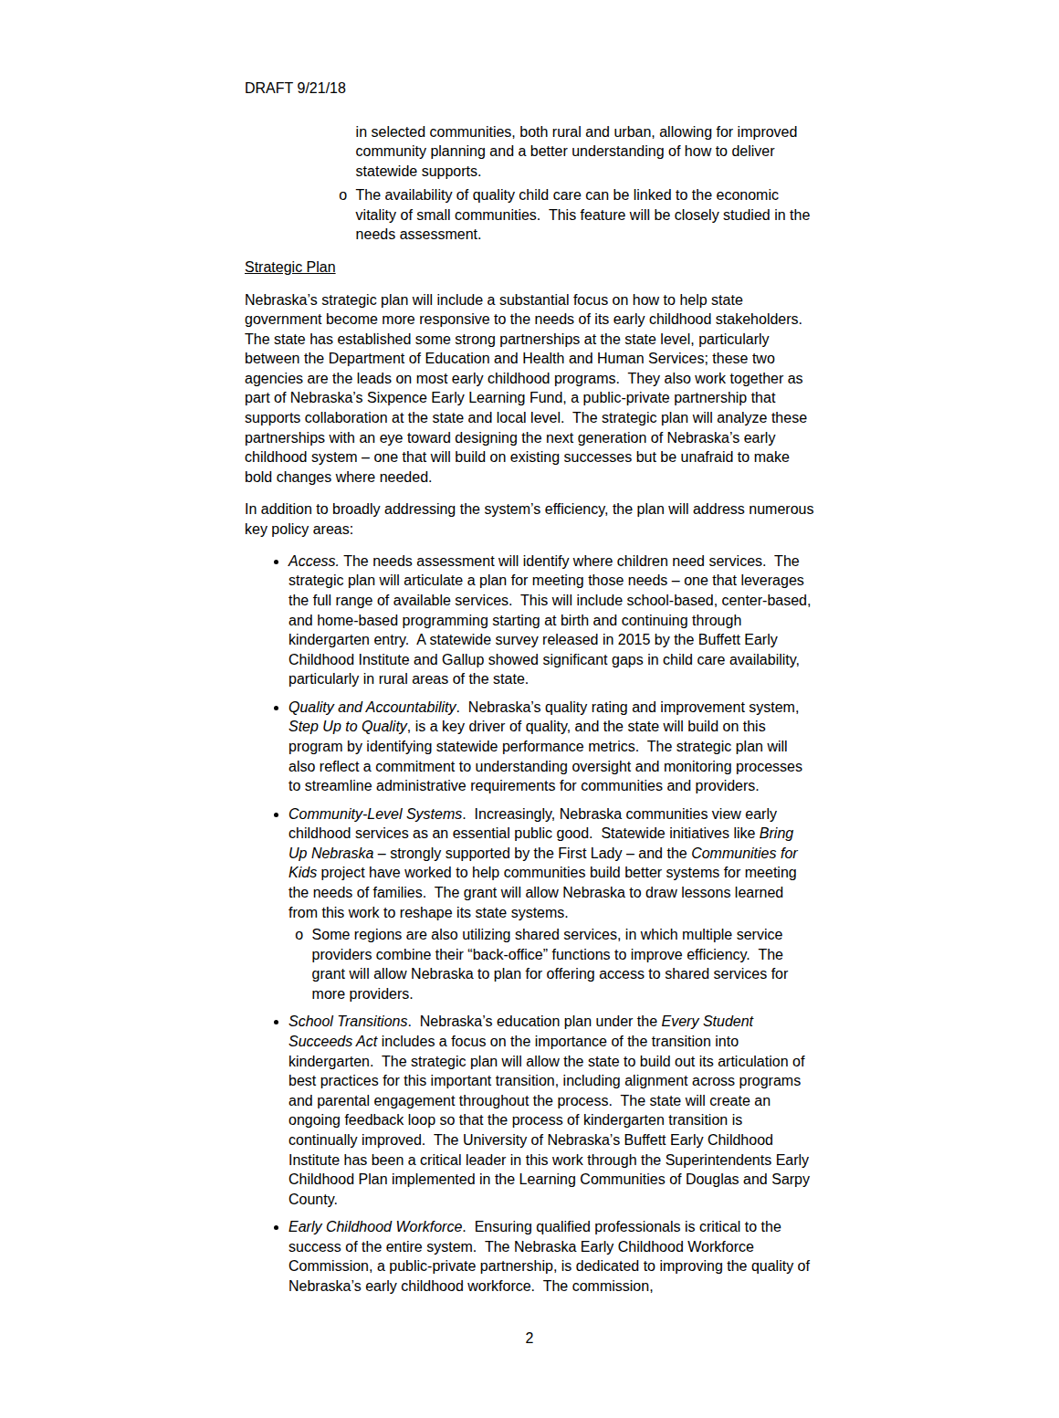DRAFT 9/21/18
in selected communities, both rural and urban, allowing for improved community planning and a better understanding of how to deliver statewide supports.
The availability of quality child care can be linked to the economic vitality of small communities. This feature will be closely studied in the needs assessment.
Strategic Plan
Nebraska’s strategic plan will include a substantial focus on how to help state government become more responsive to the needs of its early childhood stakeholders. The state has established some strong partnerships at the state level, particularly between the Department of Education and Health and Human Services; these two agencies are the leads on most early childhood programs. They also work together as part of Nebraska’s Sixpence Early Learning Fund, a public-private partnership that supports collaboration at the state and local level. The strategic plan will analyze these partnerships with an eye toward designing the next generation of Nebraska’s early childhood system – one that will build on existing successes but be unafraid to make bold changes where needed.
In addition to broadly addressing the system’s efficiency, the plan will address numerous key policy areas:
Access. The needs assessment will identify where children need services. The strategic plan will articulate a plan for meeting those needs – one that leverages the full range of available services. This will include school-based, center-based, and home-based programming starting at birth and continuing through kindergarten entry. A statewide survey released in 2015 by the Buffett Early Childhood Institute and Gallup showed significant gaps in child care availability, particularly in rural areas of the state.
Quality and Accountability. Nebraska’s quality rating and improvement system, Step Up to Quality, is a key driver of quality, and the state will build on this program by identifying statewide performance metrics. The strategic plan will also reflect a commitment to understanding oversight and monitoring processes to streamline administrative requirements for communities and providers.
Community-Level Systems. Increasingly, Nebraska communities view early childhood services as an essential public good. Statewide initiatives like Bring Up Nebraska – strongly supported by the First Lady – and the Communities for Kids project have worked to help communities build better systems for meeting the needs of families. The grant will allow Nebraska to draw lessons learned from this work to reshape its state systems.
Some regions are also utilizing shared services, in which multiple service providers combine their “back-office” functions to improve efficiency. The grant will allow Nebraska to plan for offering access to shared services for more providers.
School Transitions. Nebraska’s education plan under the Every Student Succeeds Act includes a focus on the importance of the transition into kindergarten. The strategic plan will allow the state to build out its articulation of best practices for this important transition, including alignment across programs and parental engagement throughout the process. The state will create an ongoing feedback loop so that the process of kindergarten transition is continually improved. The University of Nebraska’s Buffett Early Childhood Institute has been a critical leader in this work through the Superintendents Early Childhood Plan implemented in the Learning Communities of Douglas and Sarpy County.
Early Childhood Workforce. Ensuring qualified professionals is critical to the success of the entire system. The Nebraska Early Childhood Workforce Commission, a public-private partnership, is dedicated to improving the quality of Nebraska’s early childhood workforce. The commission,
2